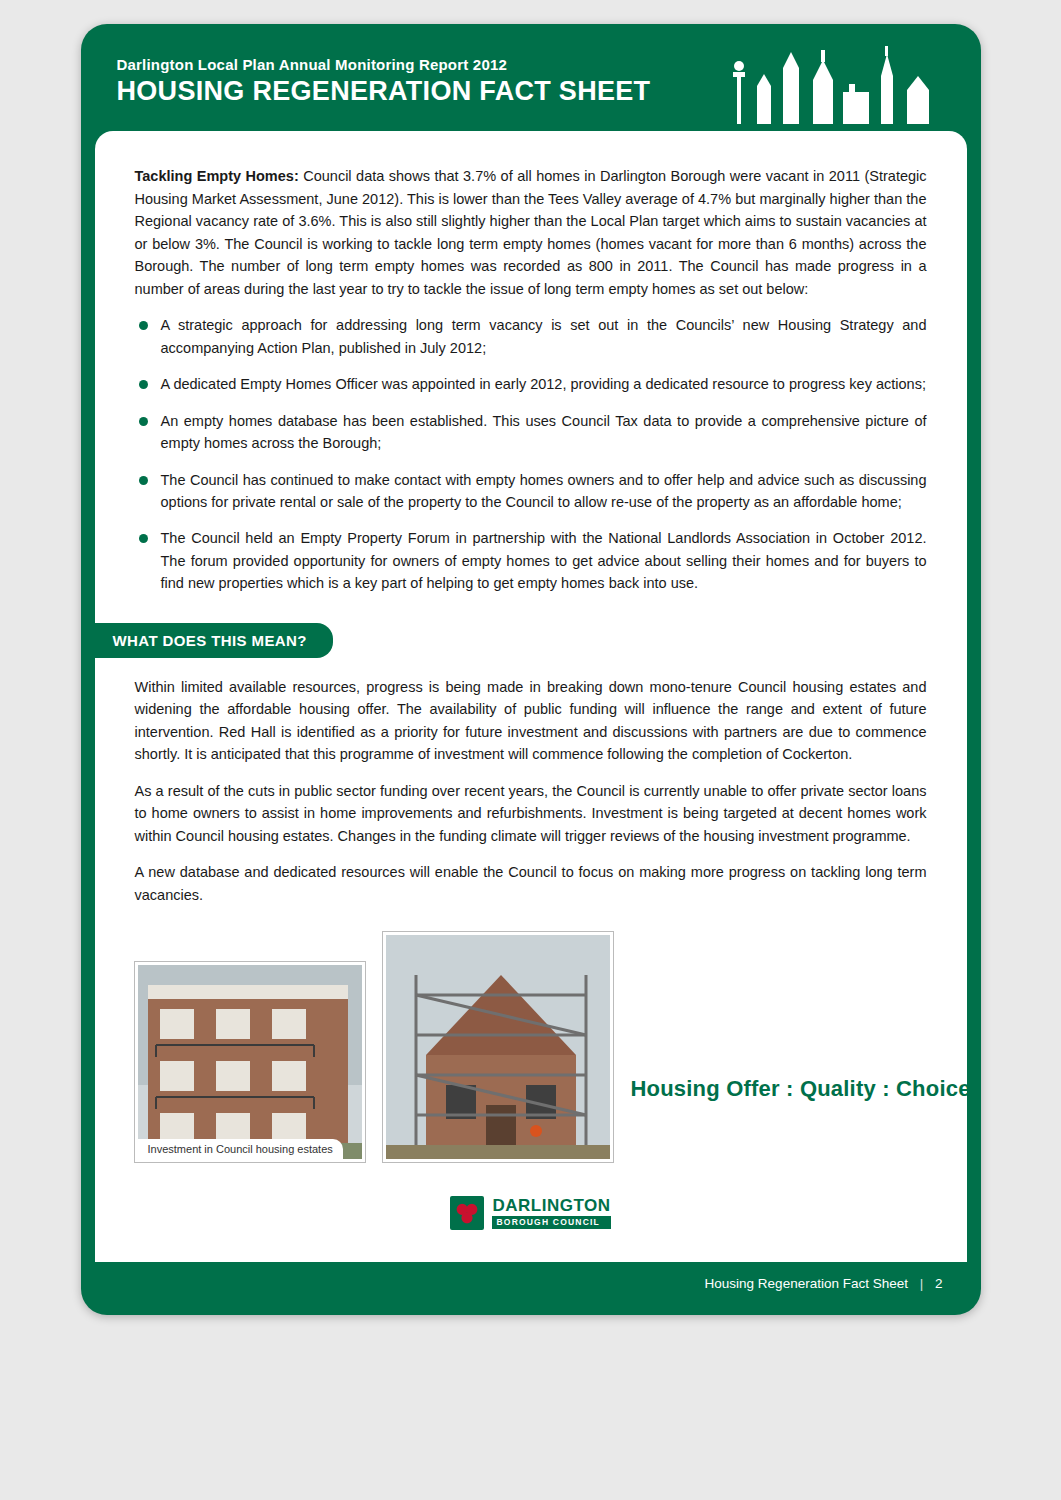Darlington Local Plan Annual Monitoring Report 2012
Housing Regeneration Fact Sheet
Tackling Empty Homes: Council data shows that 3.7% of all homes in Darlington Borough were vacant in 2011 (Strategic Housing Market Assessment, June 2012). This is lower than the Tees Valley average of 4.7% but marginally higher than the Regional vacancy rate of 3.6%. This is also still slightly higher than the Local Plan target which aims to sustain vacancies at or below 3%. The Council is working to tackle long term empty homes (homes vacant for more than 6 months) across the Borough. The number of long term empty homes was recorded as 800 in 2011. The Council has made progress in a number of areas during the last year to try to tackle the issue of long term empty homes as set out below:
A strategic approach for addressing long term vacancy is set out in the Councils’ new Housing Strategy and accompanying Action Plan, published in July 2012;
A dedicated Empty Homes Officer was appointed in early 2012, providing a dedicated resource to progress key actions;
An empty homes database has been established. This uses Council Tax data to provide a comprehensive picture of empty homes across the Borough;
The Council has continued to make contact with empty homes owners and to offer help and advice such as discussing options for private rental or sale of the property to the Council to allow re-use of the property as an affordable home;
The Council held an Empty Property Forum in partnership with the National Landlords Association in October 2012. The forum provided opportunity for owners of empty homes to get advice about selling their homes and for buyers to find new properties which is a key part of helping to get empty homes back into use.
What does this mean?
Within limited available resources, progress is being made in breaking down mono-tenure Council housing estates and widening the affordable housing offer. The availability of public funding will influence the range and extent of future intervention. Red Hall is identified as a priority for future investment and discussions with partners are due to commence shortly. It is anticipated that this programme of investment will commence following the completion of Cockerton.
As a result of the cuts in public sector funding over recent years, the Council is currently unable to offer private sector loans to home owners to assist in home improvements and refurbishments. Investment is being targeted at decent homes work within Council housing estates. Changes in the funding climate will trigger reviews of the housing investment programme.
A new database and dedicated resources will enable the Council to focus on making more progress on tackling long term vacancies.
Investment in Council housing estates
Housing Offer : Quality : Choice
DARLINGTON BOROUGH COUNCIL
Housing Regeneration Fact Sheet | 2